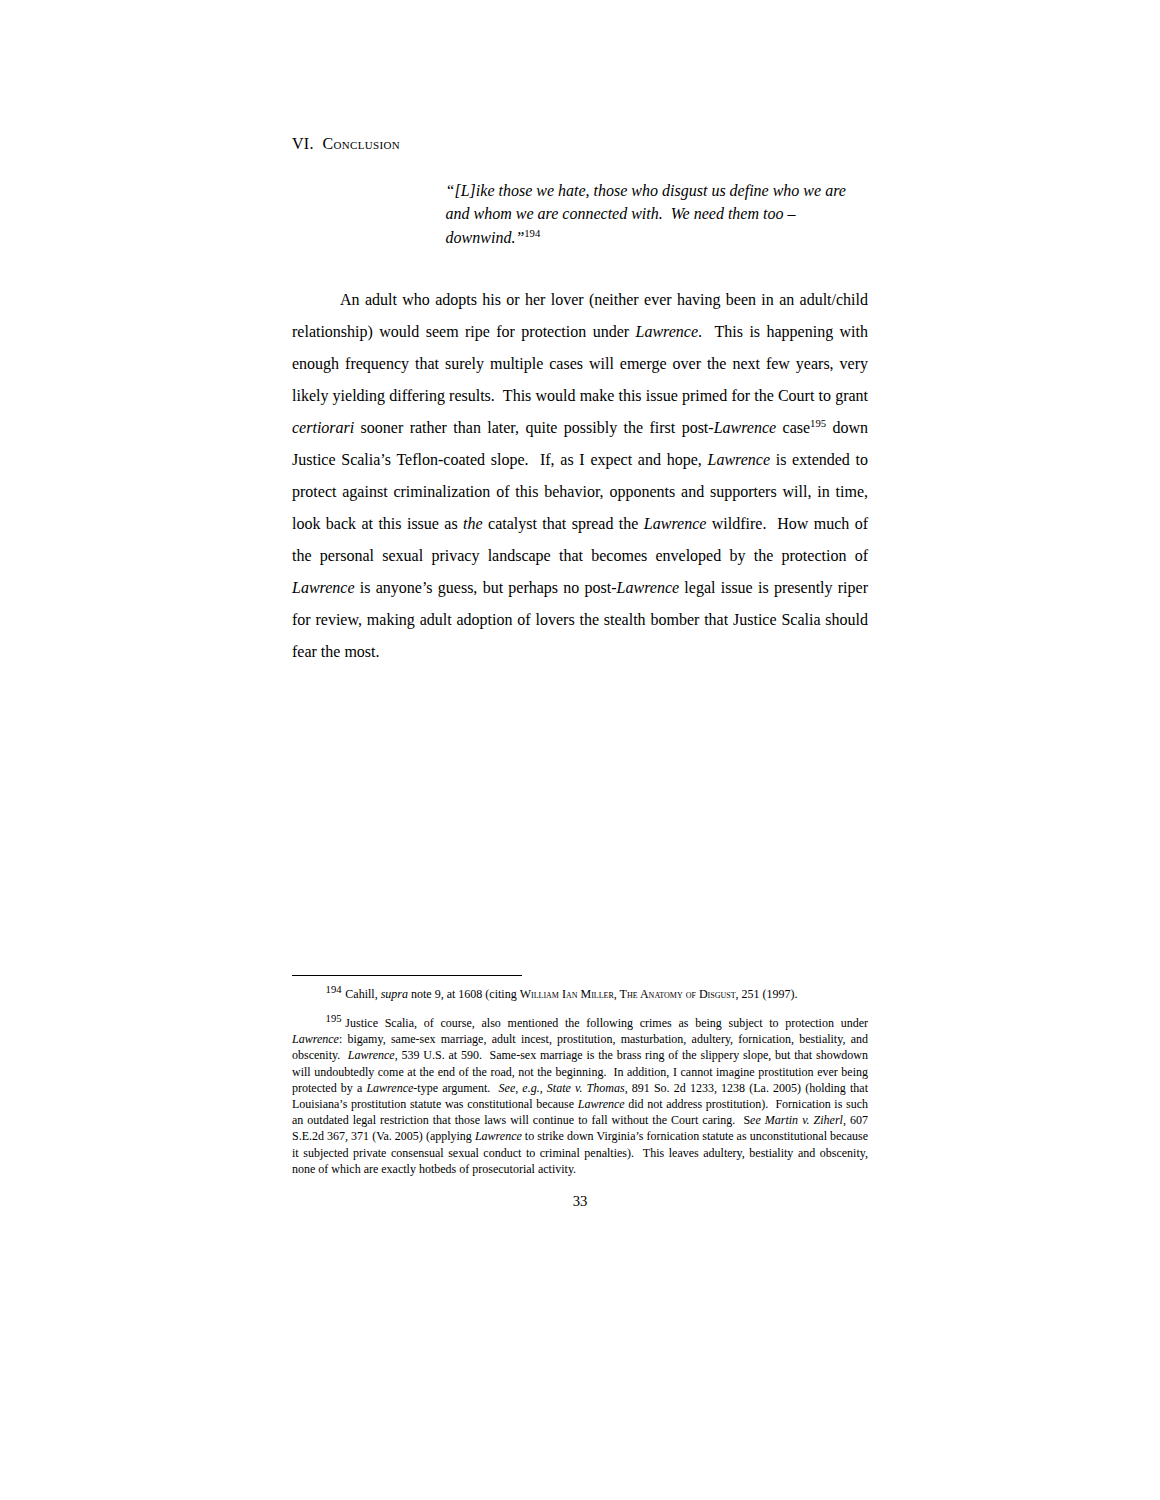VI. Conclusion
“[L]ike those we hate, those who disgust us define who we are and whom we are connected with. We need them too – downwind.”194
An adult who adopts his or her lover (neither ever having been in an adult/child relationship) would seem ripe for protection under Lawrence. This is happening with enough frequency that surely multiple cases will emerge over the next few years, very likely yielding differing results. This would make this issue primed for the Court to grant certiorari sooner rather than later, quite possibly the first post-Lawrence case195 down Justice Scalia’s Teflon-coated slope. If, as I expect and hope, Lawrence is extended to protect against criminalization of this behavior, opponents and supporters will, in time, look back at this issue as the catalyst that spread the Lawrence wildfire. How much of the personal sexual privacy landscape that becomes enveloped by the protection of Lawrence is anyone’s guess, but perhaps no post-Lawrence legal issue is presently riper for review, making adult adoption of lovers the stealth bomber that Justice Scalia should fear the most.
194Cahill, supra note 9, at 1608 (citing William Ian Miller, The Anatomy of Disgust, 251 (1997).
195Justice Scalia, of course, also mentioned the following crimes as being subject to protection under Lawrence: bigamy, same-sex marriage, adult incest, prostitution, masturbation, adultery, fornication, bestiality, and obscenity. Lawrence, 539 U.S. at 590. Same-sex marriage is the brass ring of the slippery slope, but that showdown will undoubtedly come at the end of the road, not the beginning. In addition, I cannot imagine prostitution ever being protected by a Lawrence-type argument. See, e.g., State v. Thomas, 891 So. 2d 1233, 1238 (La. 2005) (holding that Louisiana’s prostitution statute was constitutional because Lawrence did not address prostitution). Fornication is such an outdated legal restriction that those laws will continue to fall without the Court caring. See Martin v. Ziherl, 607 S.E.2d 367, 371 (Va. 2005) (applying Lawrence to strike down Virginia’s fornication statute as unconstitutional because it subjected private consensual sexual conduct to criminal penalties). This leaves adultery, bestiality and obscenity, none of which are exactly hotbeds of prosecutorial activity.
33